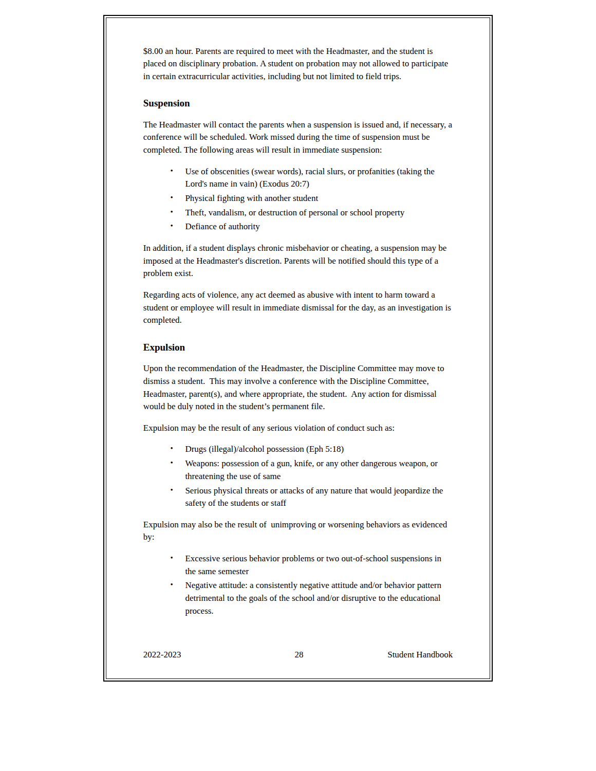$8.00 an hour. Parents are required to meet with the Headmaster, and the student is placed on disciplinary probation. A student on probation may not allowed to participate in certain extracurricular activities, including but not limited to field trips.
Suspension
The Headmaster will contact the parents when a suspension is issued and, if necessary, a conference will be scheduled. Work missed during the time of suspension must be completed. The following areas will result in immediate suspension:
Use of obscenities (swear words), racial slurs, or profanities (taking the Lord's name in vain) (Exodus 20:7)
Physical fighting with another student
Theft, vandalism, or destruction of personal or school property
Defiance of authority
In addition, if a student displays chronic misbehavior or cheating, a suspension may be imposed at the Headmaster's discretion. Parents will be notified should this type of a problem exist.
Regarding acts of violence, any act deemed as abusive with intent to harm toward a student or employee will result in immediate dismissal for the day, as an investigation is completed.
Expulsion
Upon the recommendation of the Headmaster, the Discipline Committee may move to dismiss a student. This may involve a conference with the Discipline Committee, Headmaster, parent(s), and where appropriate, the student. Any action for dismissal would be duly noted in the student’s permanent file.
Expulsion may be the result of any serious violation of conduct such as:
Drugs (illegal)/alcohol possession (Eph 5:18)
Weapons: possession of a gun, knife, or any other dangerous weapon, or threatening the use of same
Serious physical threats or attacks of any nature that would jeopardize the safety of the students or staff
Expulsion may also be the result of unimproving or worsening behaviors as evidenced by:
Excessive serious behavior problems or two out-of-school suspensions in the same semester
Negative attitude: a consistently negative attitude and/or behavior pattern detrimental to the goals of the school and/or disruptive to the educational process.
2022-2023
28
Student Handbook